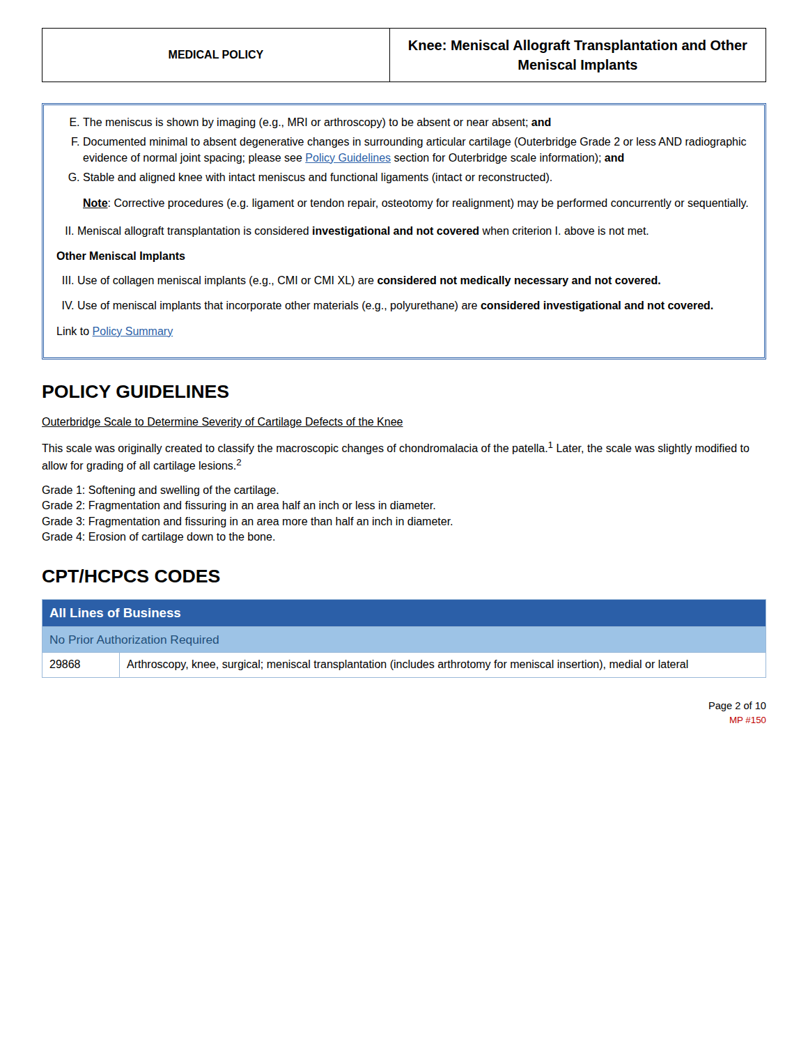| MEDICAL POLICY | Knee: Meniscal Allograft Transplantation and Other Meniscal Implants |
The meniscus is shown by imaging (e.g., MRI or arthroscopy) to be absent or near absent; and
Documented minimal to absent degenerative changes in surrounding articular cartilage (Outerbridge Grade 2 or less AND radiographic evidence of normal joint spacing; please see Policy Guidelines section for Outerbridge scale information); and
Stable and aligned knee with intact meniscus and functional ligaments (intact or reconstructed).
Note: Corrective procedures (e.g. ligament or tendon repair, osteotomy for realignment) may be performed concurrently or sequentially.
Meniscal allograft transplantation is considered investigational and not covered when criterion I. above is not met.
Other Meniscal Implants
Use of collagen meniscal implants (e.g., CMI or CMI XL) are considered not medically necessary and not covered.
Use of meniscal implants that incorporate other materials (e.g., polyurethane) are considered investigational and not covered.
Link to Policy Summary
POLICY GUIDELINES
Outerbridge Scale to Determine Severity of Cartilage Defects of the Knee
This scale was originally created to classify the macroscopic changes of chondromalacia of the patella.1 Later, the scale was slightly modified to allow for grading of all cartilage lesions.2
Grade 1: Softening and swelling of the cartilage.
Grade 2: Fragmentation and fissuring in an area half an inch or less in diameter.
Grade 3: Fragmentation and fissuring in an area more than half an inch in diameter.
Grade 4: Erosion of cartilage down to the bone.
CPT/HCPCS CODES
| All Lines of Business |
| --- |
| No Prior Authorization Required |
| 29868 | Arthroscopy, knee, surgical; meniscal transplantation (includes arthrotomy for meniscal insertion), medial or lateral |
Page 2 of 10
MP #150